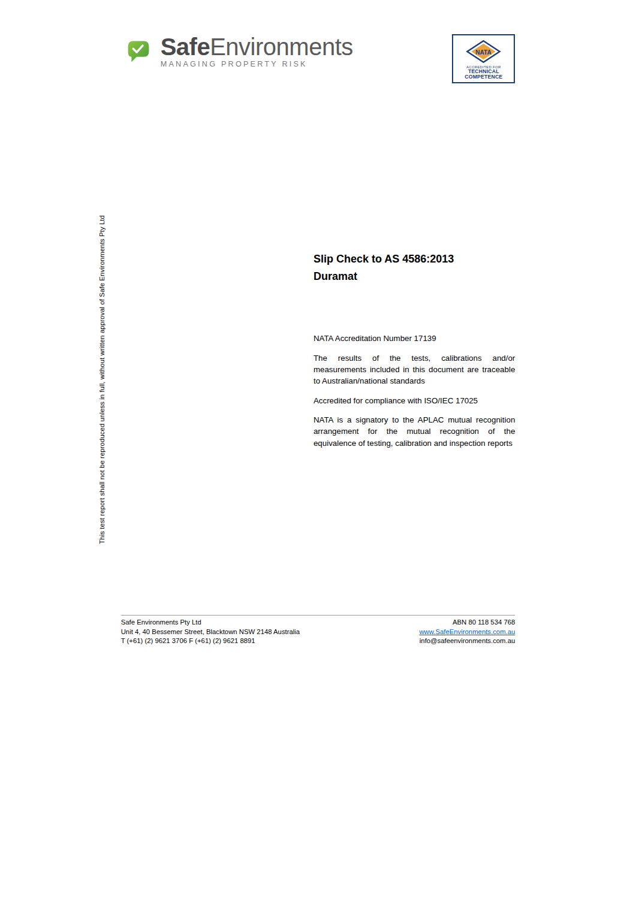Safe Environments
MANAGING PROPERTY RISK
NATA
ACCREDITED FOR
TECHNICAL
COMPETENCE
This test report shall not be reproduced unless in full, without written approval of Safe Environments Pty Ltd
Slip Check to AS 4586:2013
Duramat
NATA Accreditation Number 17139
The results of the tests, calibrations and/or measurements included in this document are traceable to Australian/national standards
Accredited for compliance with ISO/IEC 17025
NATA is a signatory to the APLAC mutual recognition arrangement for the mutual recognition of the equivalence of testing, calibration and inspection reports
Safe Environments Pty Ltd
Unit 4, 40 Bessemer Street, Blacktown NSW 2148 Australia
T (+61) (2) 9621 3706 F (+61) (2) 9621 8891
ABN 80 118 534 768
www.SafeEnvironments.com.au
info@safeenvironments.com.au